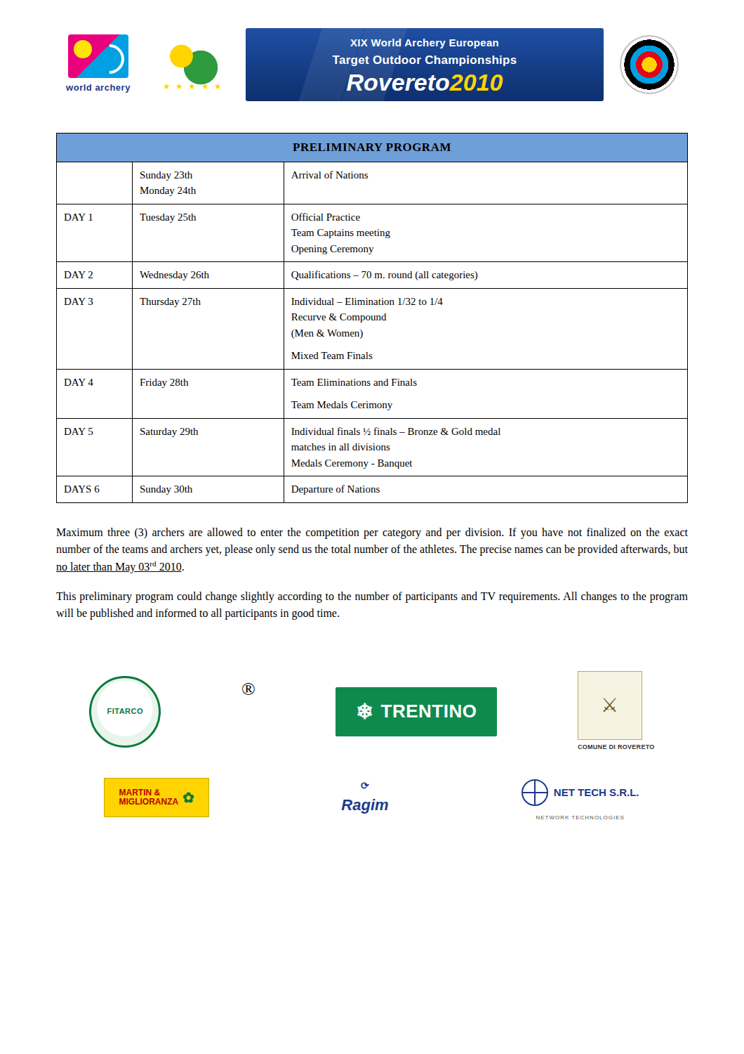world archery
XIX World Archery European
Target Outdoor Championships
Rovereto2010
PRELIMINARY PROGRAM
| | Sunday 23th Monday 24th | Arrival of Nations |
| DAY 1 | Tuesday 25th | Official Practice Team Captains meeting Opening Ceremony |
| DAY 2 | Wednesday 26th | Qualifications – 70 m. round (all categories) |
| DAY 3 | Thursday 27th | Individual – Elimination 1/32 to 1/4 Recurve & Compound (Men & Women) Mixed Team Finals |
| DAY 4 | Friday 28th | Team Eliminations and Finals Team Medals Cerimony |
| DAY 5 | Saturday 29th | Individual finals ½ finals – Bronze & Gold medal matches in all divisions Medals Ceremony - Banquet |
| DAYS 6 | Sunday 30th | Departure of Nations |
Maximum three (3) archers are allowed to enter the competition per category and per division. If you have not finalized on the exact number of the teams and archers yet, please only send us the total number of the athletes. The precise names can be provided afterwards, but no later than May 03rd 2010.
This preliminary program could change slightly according to the number of participants and TV requirements. All changes to the program will be published and informed to all participants in good time.
FITARCO
®
❄ TRENTINO
⚔
COMUNE DI ROVERETO
MARTIN &
MIGLIORANZA ✿
⟳ Ragim
NET TECH S.R.L.
NETWORK TECHNOLOGIES